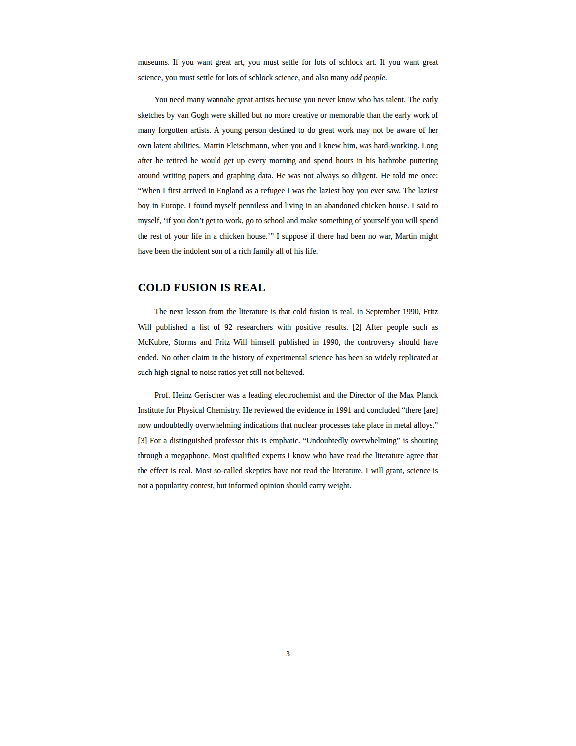museums. If you want great art, you must settle for lots of schlock art. If you want great science, you must settle for lots of schlock science, and also many odd people.
You need many wannabe great artists because you never know who has talent. The early sketches by van Gogh were skilled but no more creative or memorable than the early work of many forgotten artists. A young person destined to do great work may not be aware of her own latent abilities. Martin Fleischmann, when you and I knew him, was hard-working. Long after he retired he would get up every morning and spend hours in his bathrobe puttering around writing papers and graphing data. He was not always so diligent. He told me once: “When I first arrived in England as a refugee I was the laziest boy you ever saw. The laziest boy in Europe. I found myself penniless and living in an abandoned chicken house. I said to myself, ‘if you don’t get to work, go to school and make something of yourself you will spend the rest of your life in a chicken house.’” I suppose if there had been no war, Martin might have been the indolent son of a rich family all of his life.
COLD FUSION IS REAL
The next lesson from the literature is that cold fusion is real. In September 1990, Fritz Will published a list of 92 researchers with positive results. [2] After people such as McKubre, Storms and Fritz Will himself published in 1990, the controversy should have ended. No other claim in the history of experimental science has been so widely replicated at such high signal to noise ratios yet still not believed.
Prof. Heinz Gerischer was a leading electrochemist and the Director of the Max Planck Institute for Physical Chemistry. He reviewed the evidence in 1991 and concluded “there [are] now undoubtedly overwhelming indications that nuclear processes take place in metal alloys.” [3] For a distinguished professor this is emphatic. “Undoubtedly overwhelming” is shouting through a megaphone. Most qualified experts I know who have read the literature agree that the effect is real. Most so-called skeptics have not read the literature. I will grant, science is not a popularity contest, but informed opinion should carry weight.
3